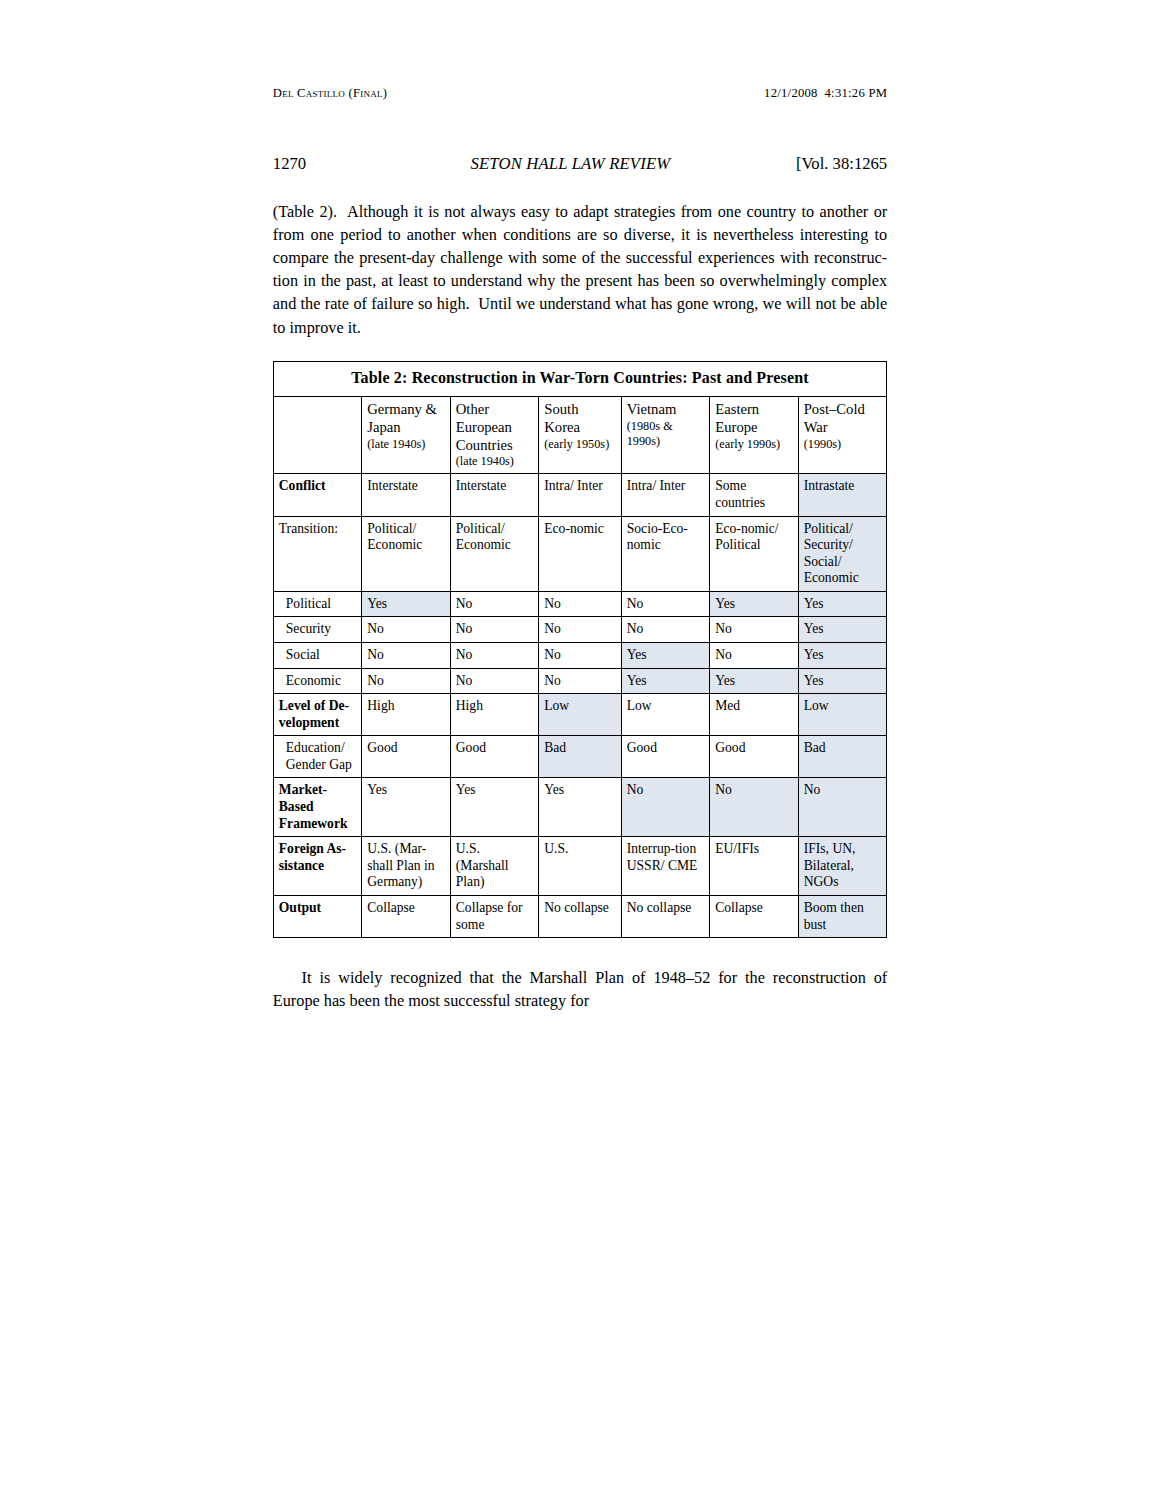Del Castillo (Final)
12/1/2008 4:31:26 PM
1270
SETON HALL LAW REVIEW
[Vol. 38:1265
(Table 2). Although it is not always easy to adapt strategies from one country to another or from one period to another when conditions are so diverse, it is nevertheless interesting to compare the present-day challenge with some of the successful experiences with reconstruction in the past, at least to understand why the present has been so overwhelmingly complex and the rate of failure so high. Until we understand what has gone wrong, we will not be able to improve it.
Table 2: Reconstruction in War-Torn Countries: Past and Present
| | Germany & Japan (late 1940s) | Other European Countries (late 1940s) | South Korea (early 1950s) | Vietnam (1980s & 1990s) | Eastern Europe (early 1990s) | Post–Cold War (1990s) |
| --- | --- | --- | --- | --- | --- | --- |
| Conflict | Interstate | Interstate | Intra/ Inter | Intra/ Inter | Some countries | Intrastate |
| Transition: | Political/ Economic | Political/ Economic | Eco-nomic | Socio-Eco-nomic | Eco-nomic/ Political | Political/ Security/ Social/ Economic |
| Political | Yes | No | No | No | Yes | Yes |
| Security | No | No | No | No | No | Yes |
| Social | No | No | No | Yes | No | Yes |
| Economic | No | No | No | Yes | Yes | Yes |
| Level of De-velopment | High | High | Low | Low | Med | Low |
| Education/ Gender Gap | Good | Good | Bad | Good | Good | Bad |
| Market-Based Framework | Yes | Yes | Yes | No | No | No |
| Foreign As-sistance | U.S. (Mar-shall Plan in Germany) | U.S. (Marshall Plan) | U.S. | Interrup-tion USSR/ CME | EU/IFIs | IFIs, UN, Bilateral, NGOs |
| Output | Collapse | Collapse for some | No collapse | No collapse | Collapse | Boom then bust |
It is widely recognized that the Marshall Plan of 1948–52 for the reconstruction of Europe has been the most successful strategy for